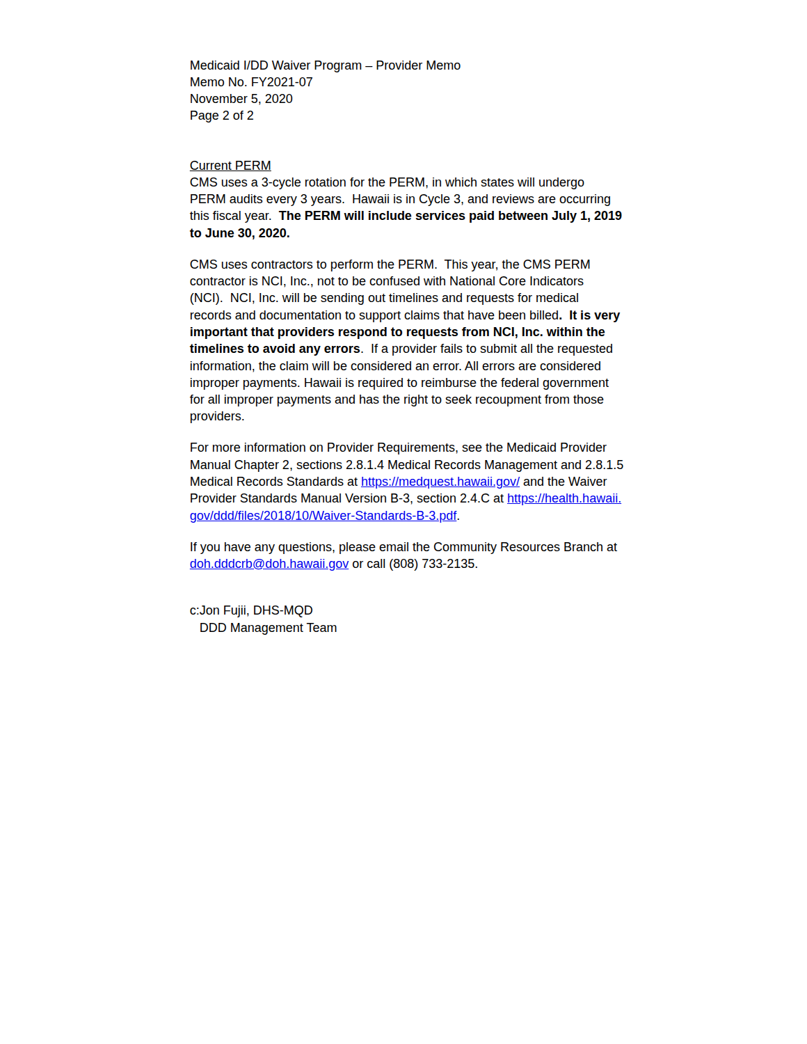Medicaid I/DD Waiver Program – Provider Memo
Memo No. FY2021-07
November 5, 2020
Page 2 of 2
Current PERM
CMS uses a 3-cycle rotation for the PERM, in which states will undergo PERM audits every 3 years. Hawaii is in Cycle 3, and reviews are occurring this fiscal year. The PERM will include services paid between July 1, 2019 to June 30, 2020.
CMS uses contractors to perform the PERM. This year, the CMS PERM contractor is NCI, Inc., not to be confused with National Core Indicators (NCI). NCI, Inc. will be sending out timelines and requests for medical records and documentation to support claims that have been billed. It is very important that providers respond to requests from NCI, Inc. within the timelines to avoid any errors. If a provider fails to submit all the requested information, the claim will be considered an error. All errors are considered improper payments. Hawaii is required to reimburse the federal government for all improper payments and has the right to seek recoupment from those providers.
For more information on Provider Requirements, see the Medicaid Provider Manual Chapter 2, sections 2.8.1.4 Medical Records Management and 2.8.1.5 Medical Records Standards at https://medquest.hawaii.gov/ and the Waiver Provider Standards Manual Version B-3, section 2.4.C at https://health.hawaii.gov/ddd/files/2018/10/Waiver-Standards-B-3.pdf.
If you have any questions, please email the Community Resources Branch at doh.dddcrb@doh.hawaii.gov or call (808) 733-2135.
| c: | Jon Fujii, DHS-MQD |
| | DDD Management Team |